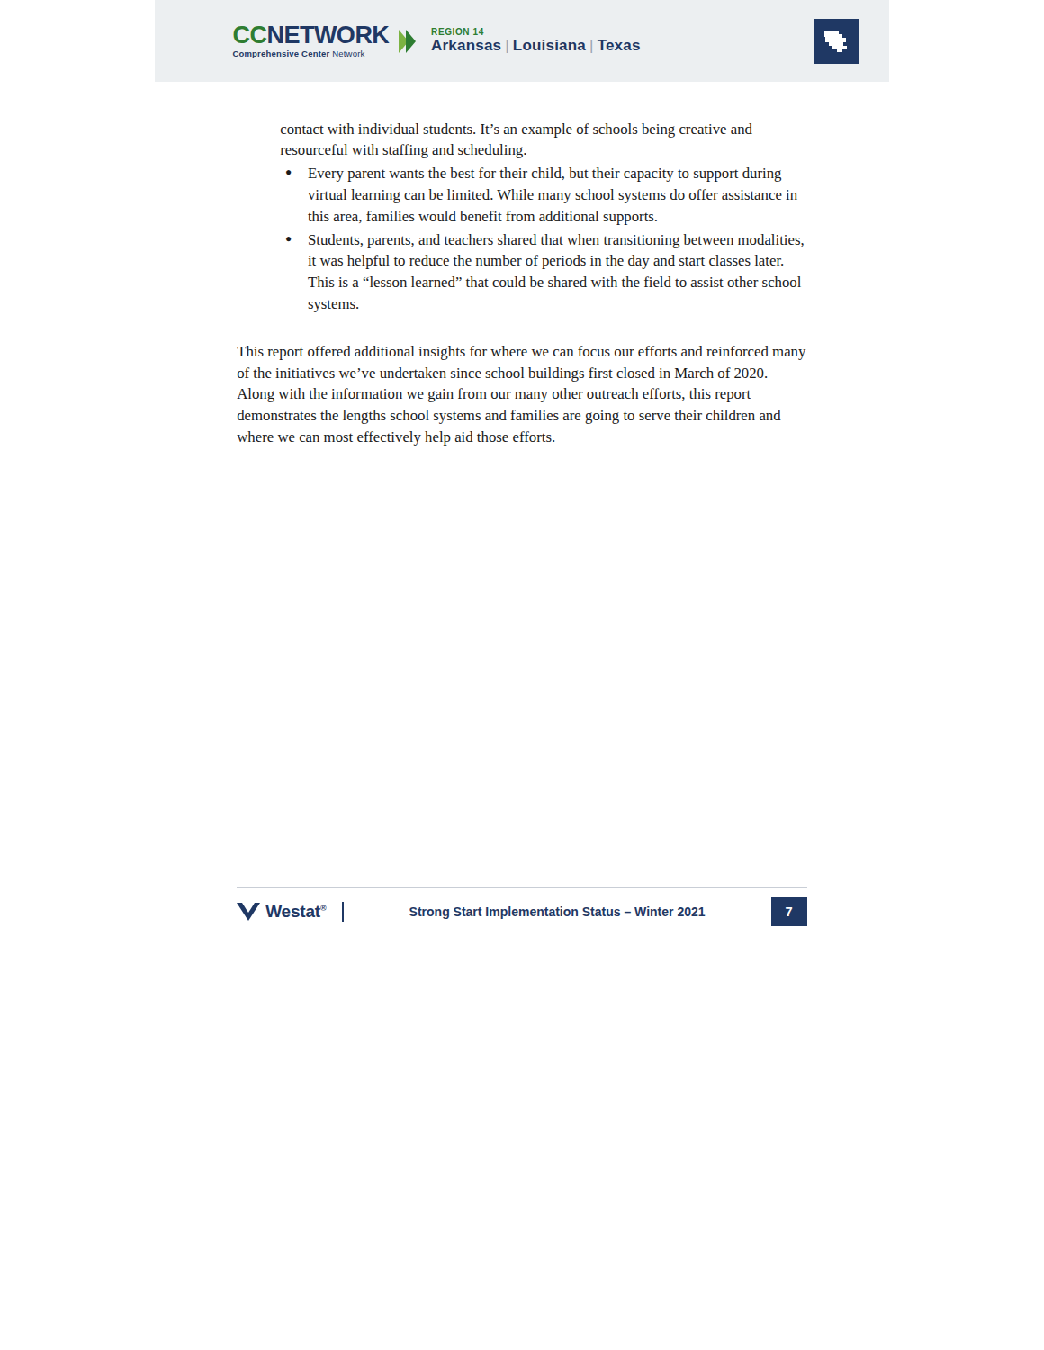CCNETWORK
Comprehensive Center Network
REGION 14
Arkansas|Louisiana|Texas
contact with individual students. It’s an example of schools being creative and resourceful with staffing and scheduling.
Every parent wants the best for their child, but their capacity to support during virtual learning can be limited. While many school systems do offer assistance in this area, families would benefit from additional supports.
Students, parents, and teachers shared that when transitioning between modalities, it was helpful to reduce the number of periods in the day and start classes later. This is a “lesson learned” that could be shared with the field to assist other school systems.
This report offered additional insights for where we can focus our efforts and reinforced many of the initiatives we’ve undertaken since school buildings first closed in March of 2020. Along with the information we gain from our many other outreach efforts, this report demonstrates the lengths school systems and families are going to serve their children and where we can most effectively help aid those efforts.
Westat®
Strong Start Implementation Status – Winter 2021
7